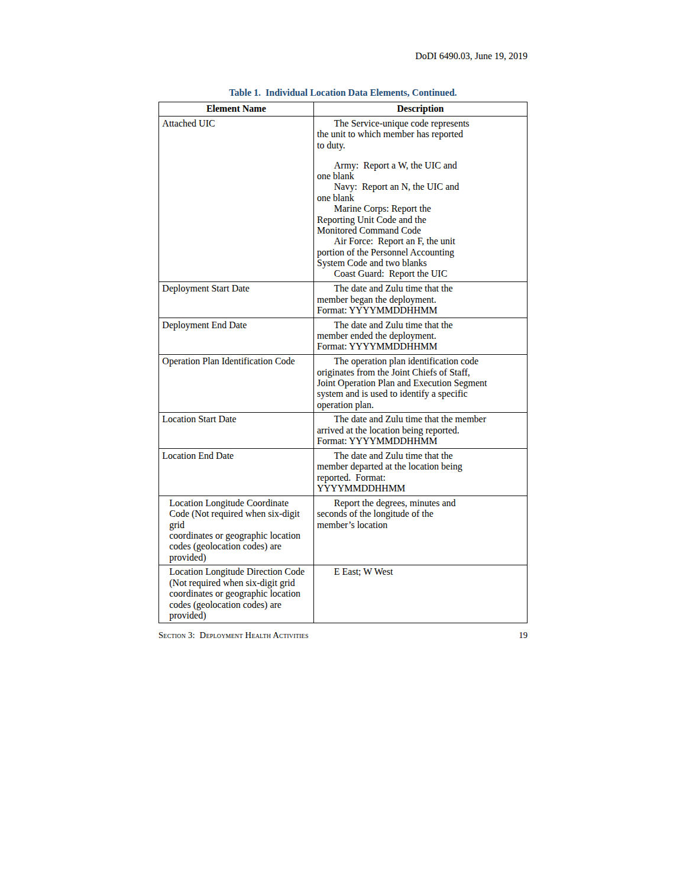DoDI 6490.03, June 19, 2019
Table 1. Individual Location Data Elements, Continued.
| Element Name | Description |
| --- | --- |
| Attached UIC | The Service-unique code represents the unit to which member has reported to duty. Army: Report a W, the UIC and one blank Navy: Report an N, the UIC and one blank Marine Corps: Report the Reporting Unit Code and the Monitored Command Code Air Force: Report an F, the unit portion of the Personnel Accounting System Code and two blanks Coast Guard: Report the UIC |
| Deployment Start Date | The date and Zulu time that the member began the deployment. Format: YYYYMMDDHHMM |
| Deployment End Date | The date and Zulu time that the member ended the deployment. Format: YYYYMMDDHHMM |
| Operation Plan Identification Code | The operation plan identification code originates from the Joint Chiefs of Staff, Joint Operation Plan and Execution Segment system and is used to identify a specific operation plan. |
| Location Start Date | The date and Zulu time that the member arrived at the location being reported. Format: YYYYMMDDHHMM |
| Location End Date | The date and Zulu time that the member departed at the location being reported. Format: YYYYMMDDHHMM |
| Location Longitude Coordinate Code (Not required when six-digit grid coordinates or geographic location codes (geolocation codes) are provided) | Report the degrees, minutes and seconds of the longitude of the member’s location |
| Location Longitude Direction Code (Not required when six-digit grid coordinates or geographic location codes (geolocation codes) are provided) | E East; W West |
Section 3: Deployment Health Activities 19